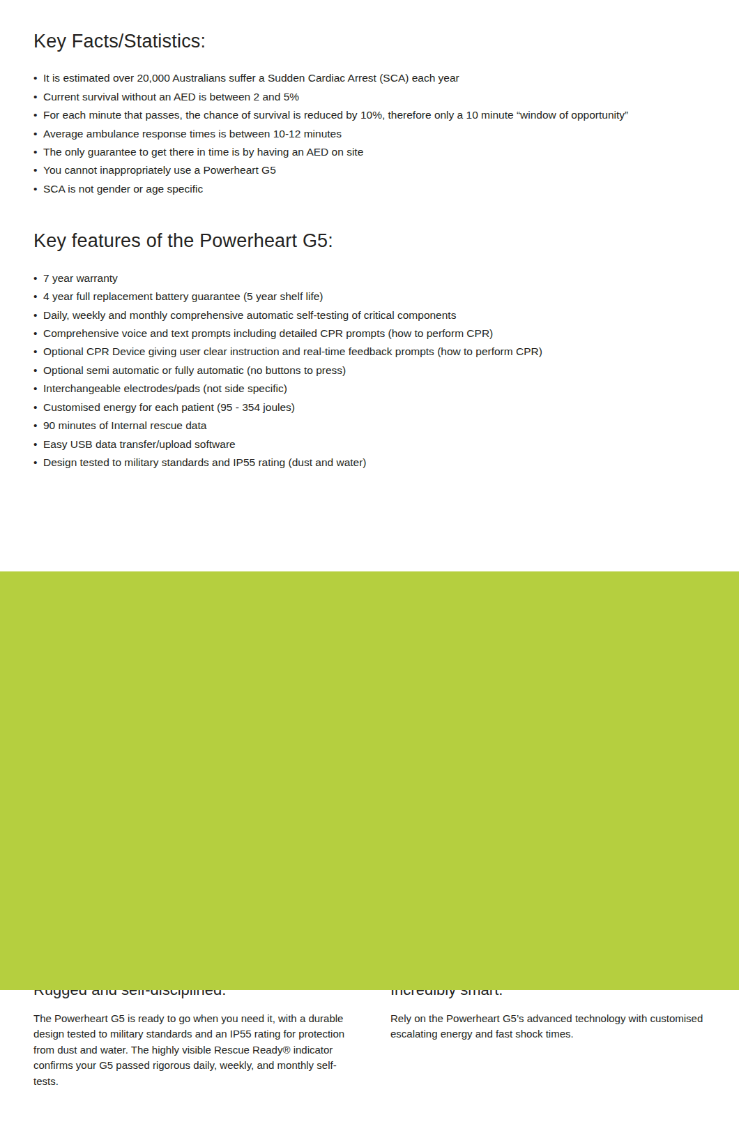Key Facts/Statistics:
It is estimated over 20,000 Australians suffer a Sudden Cardiac Arrest (SCA) each year
Current survival without an AED is between 2 and 5%
For each minute that passes, the chance of survival is reduced by 10%, therefore only a 10 minute “window of opportunity”
Average ambulance response times is between 10-12 minutes
The only guarantee to get there in time is by having an AED on site
You cannot inappropriately use a Powerheart G5
SCA is not gender or age specific
Key features of the Powerheart G5:
7 year warranty
4 year full replacement battery guarantee (5 year shelf life)
Daily, weekly and monthly comprehensive automatic self-testing of critical components
Comprehensive voice and text prompts including detailed CPR prompts (how to perform CPR)
Optional CPR Device giving user clear instruction and real-time feedback prompts (how to perform CPR)
Optional semi automatic or fully automatic (no buttons to press)
Interchangeable electrodes/pads (not side specific)
Customised energy for each patient (95 - 354 joules)
90 minutes of Internal rescue data
Easy USB data transfer/upload software
Design tested to military standards and IP55 rating (dust and water)
Rugged and self-disciplined.
The Powerheart G5 is ready to go when you need it, with a durable design tested to military standards and an IP55 rating for protection from dust and water. The highly visible Rescue Ready® indicator confirms your G5 passed rigorous daily, weekly, and monthly self-tests.
Incredibly smart.
Rely on the Powerheart G5’s advanced technology with customised escalating energy and fast shock times.